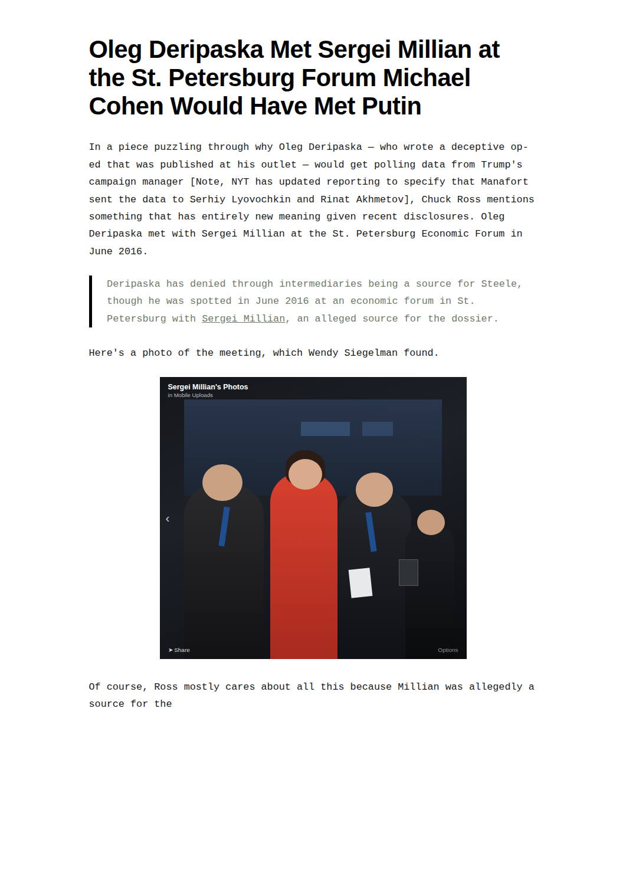Oleg Deripaska Met Sergei Millian at the St. Petersburg Forum Michael Cohen Would Have Met Putin
In a piece puzzling through why Oleg Deripaska — who wrote a deceptive op-ed that was published at his outlet — would get polling data from Trump's campaign manager [Note, NYT has updated reporting to specify that Manafort sent the data to Serhiy Lyovochkin and Rinat Akhmetov], Chuck Ross mentions something that has entirely new meaning given recent disclosures. Oleg Deripaska met with Sergei Millian at the St. Petersburg Economic Forum in June 2016.
Deripaska has denied through intermediaries being a source for Steele, though he was spotted in June 2016 at an economic forum in St. Petersburg with Sergei Millian, an alleged source for the dossier.
Here's a photo of the meeting, which Wendy Siegelman found.
Sergei Millian's Photos in Mobile Uploads
‹
➤ Share
Options
Of course, Ross mostly cares about all this because Millian was allegedly a source for the